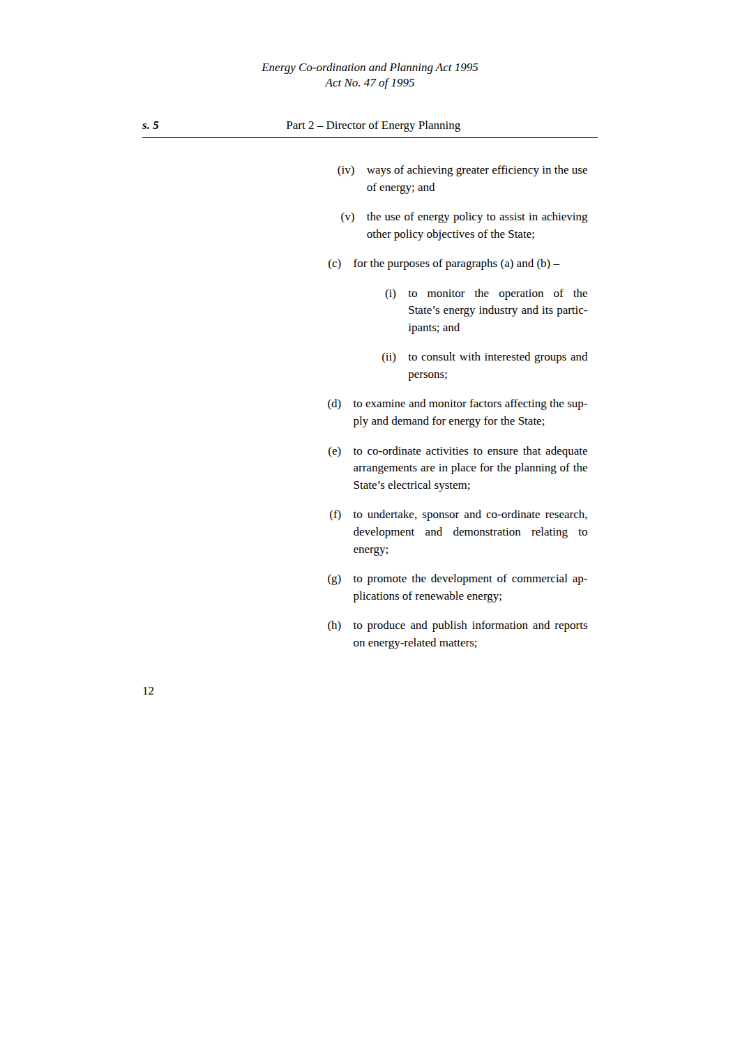Energy Co-ordination and Planning Act 1995 Act No. 47 of 1995
s. 5
Part 2 – Director of Energy Planning
(iv)
ways of achieving greater efficiency in the use of energy; and
(v)
the use of energy policy to assist in achieving other policy objectives of the State;
(c)
for the purposes of paragraphs (a) and (b) –
(i)
to monitor the operation of the State’s energy industry and its participants; and
(ii)
to consult with interested groups and persons;
(d)
to examine and monitor factors affecting the supply and demand for energy for the State;
(e)
to co-ordinate activities to ensure that adequate arrangements are in place for the planning of the State’s electrical system;
(f)
to undertake, sponsor and co-ordinate research, development and demonstration relating to energy;
(g)
to promote the development of commercial applications of renewable energy;
(h)
to produce and publish information and reports on energy-related matters;
12